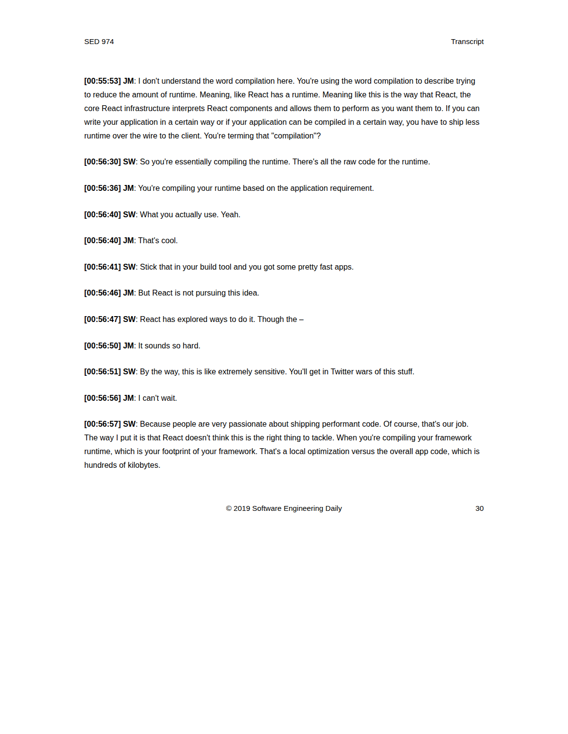SED 974 Transcript
[00:55:53] JM: I don't understand the word compilation here. You're using the word compilation to describe trying to reduce the amount of runtime. Meaning, like React has a runtime. Meaning like this is the way that React, the core React infrastructure interprets React components and allows them to perform as you want them to. If you can write your application in a certain way or if your application can be compiled in a certain way, you have to ship less runtime over the wire to the client. You're terming that "compilation"?
[00:56:30] SW: So you're essentially compiling the runtime. There's all the raw code for the runtime.
[00:56:36] JM: You're compiling your runtime based on the application requirement.
[00:56:40] SW: What you actually use. Yeah.
[00:56:40] JM: That's cool.
[00:56:41] SW: Stick that in your build tool and you got some pretty fast apps.
[00:56:46] JM: But React is not pursuing this idea.
[00:56:47] SW: React has explored ways to do it. Though the –
[00:56:50] JM: It sounds so hard.
[00:56:51] SW: By the way, this is like extremely sensitive. You'll get in Twitter wars of this stuff.
[00:56:56] JM: I can't wait.
[00:56:57] SW: Because people are very passionate about shipping performant code. Of course, that's our job. The way I put it is that React doesn't think this is the right thing to tackle. When you're compiling your framework runtime, which is your footprint of your framework. That's a local optimization versus the overall app code, which is hundreds of kilobytes.
© 2019 Software Engineering Daily 30